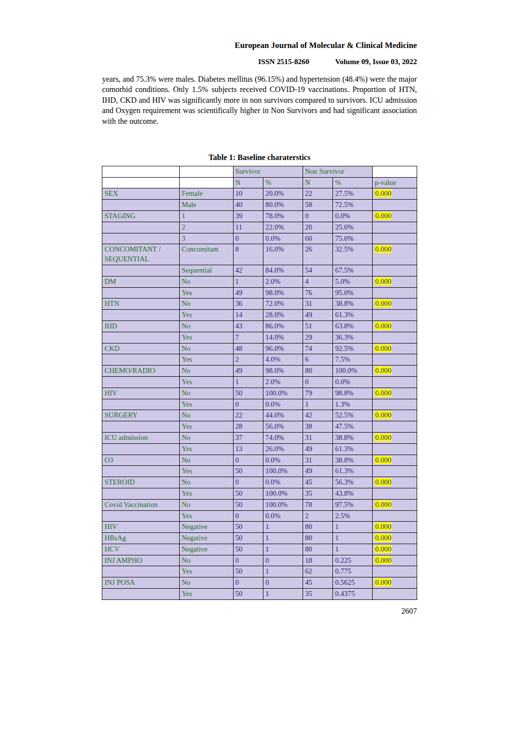European Journal of Molecular & Clinical Medicine
ISSN 2515-8260 Volume 09, Issue 03, 2022
years, and 75.3% were males. Diabetes mellitus (96.15%) and hypertension (48.4%) were the major comorbid conditions. Only 1.5% subjects received COVID-19 vaccinations. Proportion of HTN, IHD, CKD and HIV was significantly more in non survivors compared to survivors. ICU admission and Oxygen requirement was scientifically higher in Non Survivors and had significant association with the outcome.
Table 1: Baseline charaterstics
| | | Survivor | Non Survivor | |
| | | N | % | N | % | p-value |
| SEX | Female | 10 | 20.0% | 22 | 27.5% | 0.000 |
| | Male | 40 | 80.0% | 58 | 72.5% | |
| STAGING | 1 | 39 | 78.0% | 0 | 0.0% | 0.000 |
| | 2 | 11 | 22.0% | 20 | 25.0% | |
| | 3 | 0 | 0.0% | 60 | 75.0% | |
| CONCOMITANT / SEQUENTIAL | Concomitant | 8 | 16.0% | 26 | 32.5% | 0.000 |
| | Sequential | 42 | 84.0% | 54 | 67.5% | |
| DM | No | 1 | 2.0% | 4 | 5.0% | 0.000 |
| | Yes | 49 | 98.0% | 76 | 95.0% | |
| HTN | No | 36 | 72.0% | 31 | 38.8% | 0.000 |
| | Yes | 14 | 28.0% | 49 | 61.3% | |
| IHD | No | 43 | 86.0% | 51 | 63.8% | 0.000 |
| | Yes | 7 | 14.0% | 29 | 36.3% | |
| CKD | No | 48 | 96.0% | 74 | 92.5% | 0.000 |
| | Yes | 2 | 4.0% | 6 | 7.5% | |
| CHEMO/RADIO | No | 49 | 98.0% | 80 | 100.0% | 0.000 |
| | Yes | 1 | 2.0% | 0 | 0.0% | |
| HIV | No | 50 | 100.0% | 79 | 98.8% | 0.000 |
| | Yes | 0 | 0.0% | 1 | 1.3% | |
| SURGERY | No | 22 | 44.0% | 42 | 52.5% | 0.000 |
| | Yes | 28 | 56.0% | 38 | 47.5% | |
| ICU admission | No | 37 | 74.0% | 31 | 38.8% | 0.000 |
| | Yes | 13 | 26.0% | 49 | 61.3% | |
| O3 | No | 0 | 0.0% | 31 | 38.8% | 0.000 |
| | Yes | 50 | 100.0% | 49 | 61.3% | |
| STEROID | No | 0 | 0.0% | 45 | 56.3% | 0.000 |
| | Yes | 50 | 100.0% | 35 | 43.8% | |
| Covid Vaccination | No | 50 | 100.0% | 78 | 97.5% | 0.000 |
| | Yes | 0 | 0.0% | 2 | 2.5% | |
| HIV | Negative | 50 | 1 | 80 | 1 | 0.000 |
| HBsAg | Negative | 50 | 1 | 80 | 1 | 0.000 |
| HCV | Negative | 50 | 1 | 80 | 1 | 0.000 |
| INJ AMPHO | No | 0 | 0 | 18 | 0.225 | 0.000 |
| | Yes | 50 | 1 | 62 | 0.775 | |
| INJ POSA | No | 0 | 0 | 45 | 0.5625 | 0.000 |
| | Yes | 50 | 1 | 35 | 0.4375 | |
2607